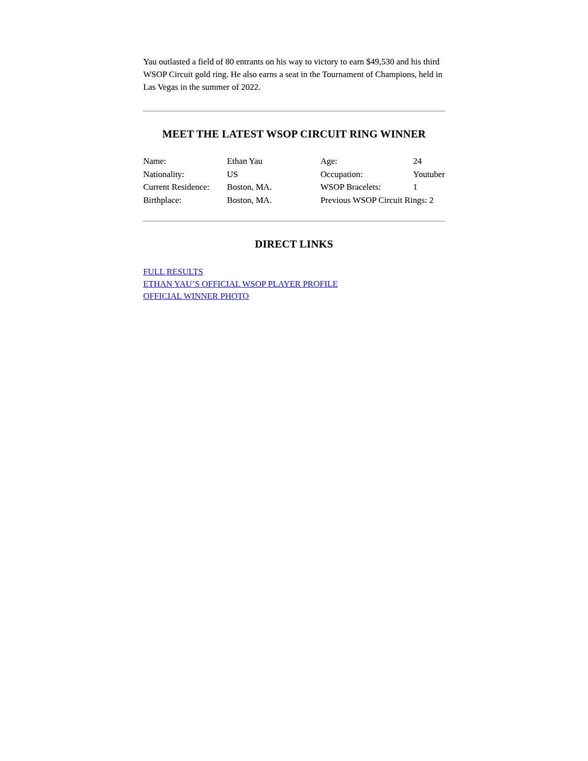Yau outlasted a field of 80 entrants on his way to victory to earn $49,530 and his third WSOP Circuit gold ring. He also earns a seat in the Tournament of Champions, held in Las Vegas in the summer of 2022.
MEET THE LATEST WSOP CIRCUIT RING WINNER
| Name: | Ethan Yau | Age: | 24 |
| Nationality: | US | Occupation: | Youtuber |
| Current Residence: | Boston, MA. | WSOP Bracelets: | 1 |
| Birthplace: | Boston, MA. | Previous WSOP Circuit Rings: 2 |
DIRECT LINKS
FULL RESULTS ETHAN YAU’S OFFICIAL WSOP PLAYER PROFILE OFFICIAL WINNER PHOTO